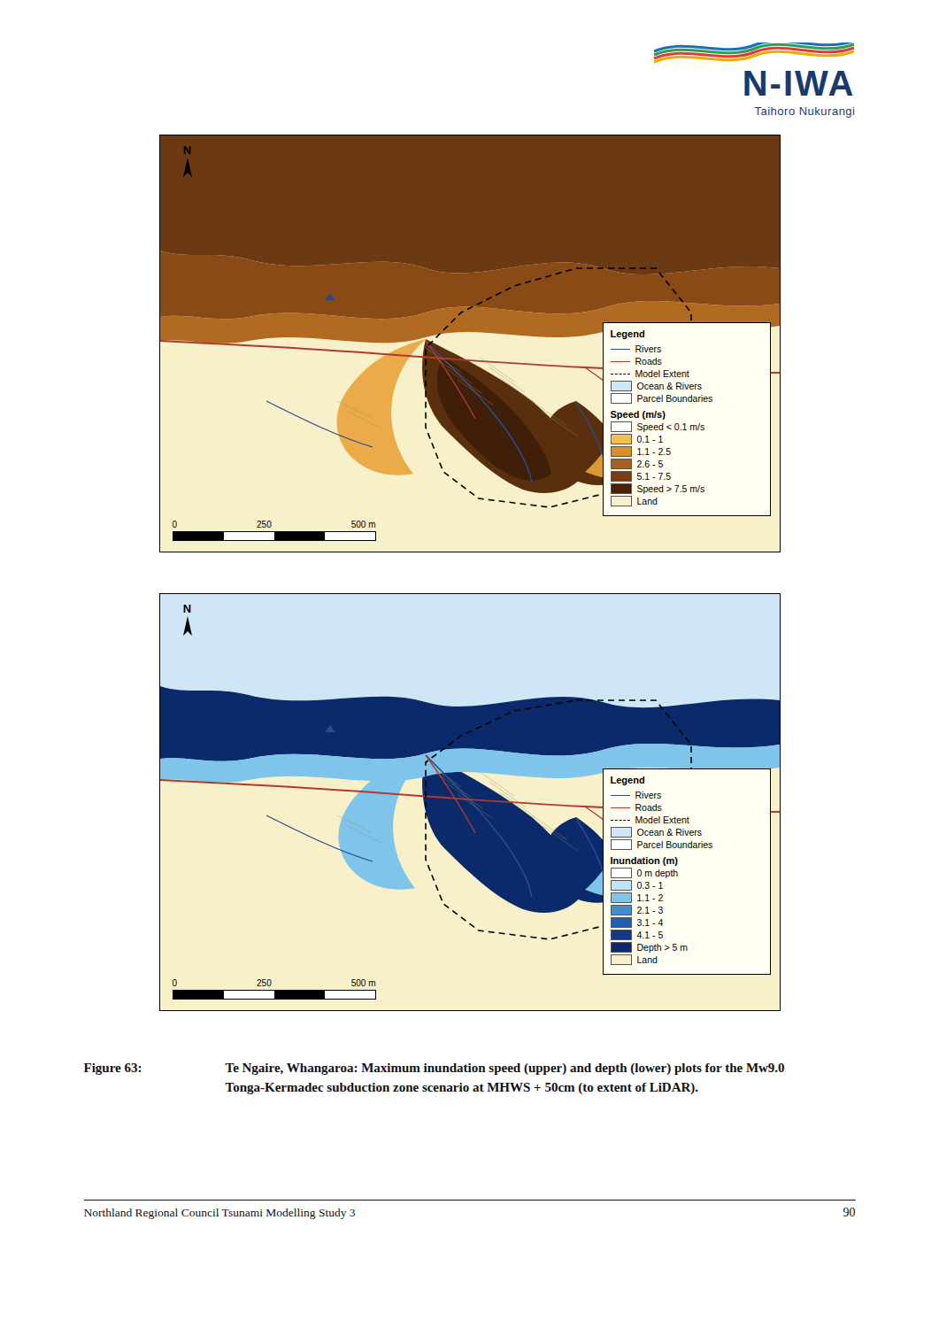N-IWA
Taihoro Nukurangi
N
0250500 m
Legend
Rivers
Roads
Model Extent
Ocean & Rivers
Parcel Boundaries
Speed (m/s)
Speed < 0.1 m/s
0.1 - 1
1.1 - 2.5
2.6 - 5
5.1 - 7.5
Speed > 7.5 m/s
Land
N
0250500 m
Legend
Rivers
Roads
Model Extent
Ocean & Rivers
Parcel Boundaries
Inundation (m)
0 m depth
0.3 - 1
1.1 - 2
2.1 - 3
3.1 - 4
4.1 - 5
Depth > 5 m
Land
Figure 63:
Te Ngaire, Whangaroa: Maximum inundation speed (upper) and depth (lower) plots for the Mw9.0 Tonga-Kermadec subduction zone scenario at MHWS + 50cm (to extent of LiDAR).
Northland Regional Council Tsunami Modelling Study 3 90